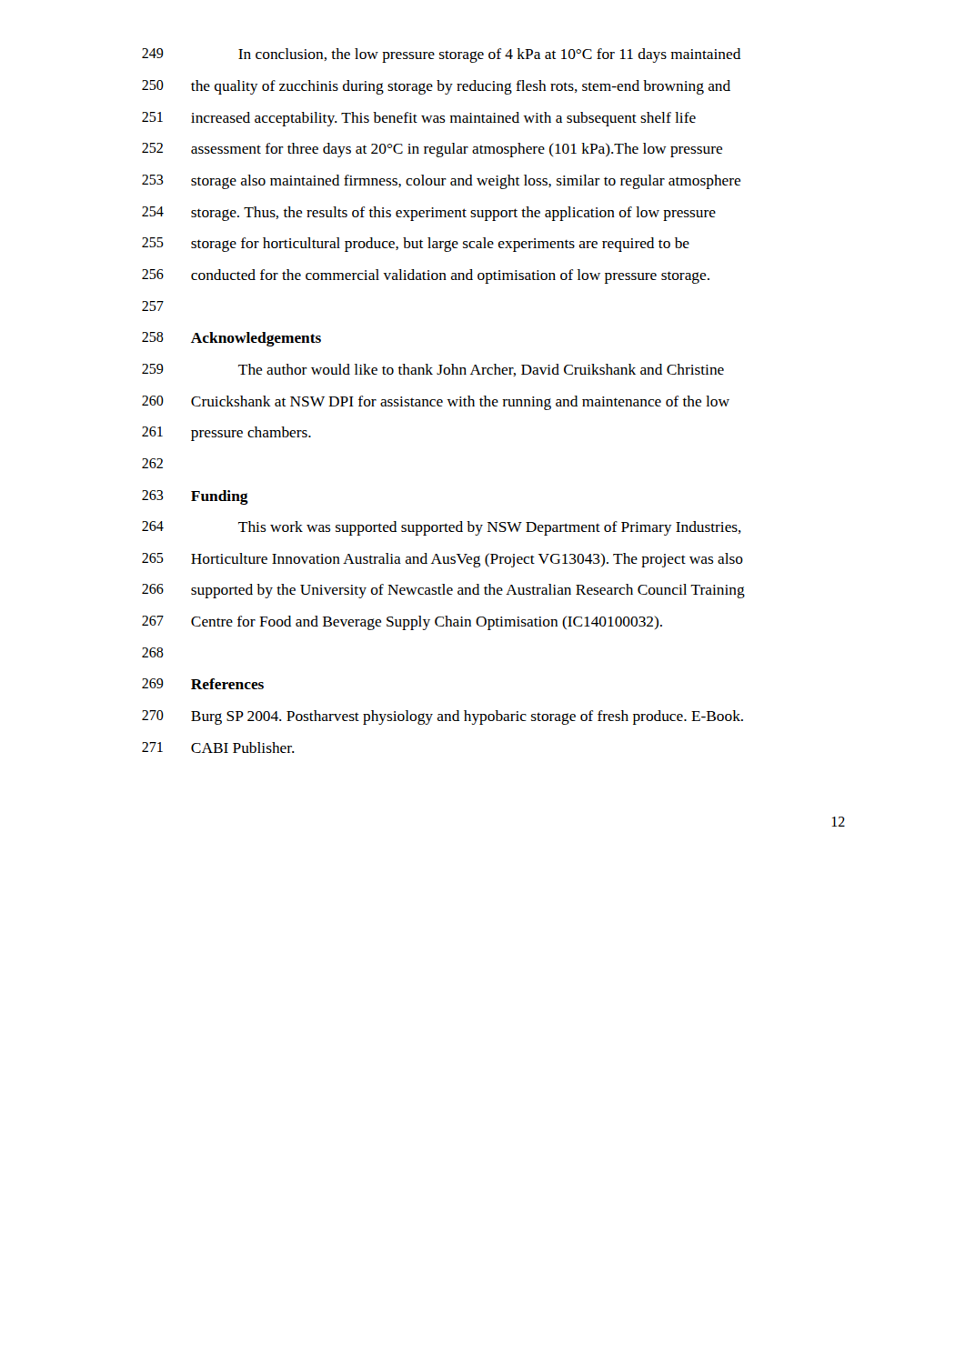In conclusion, the low pressure storage of 4 kPa at 10°C for 11 days maintained
the quality of zucchinis during storage by reducing flesh rots, stem-end browning and
increased acceptability. This benefit was maintained with a subsequent shelf life
assessment for three days at 20°C in regular atmosphere (101 kPa).The low pressure
storage also maintained firmness, colour and weight loss, similar to regular atmosphere
storage. Thus, the results of this experiment support the application of low pressure
storage for horticultural produce, but large scale experiments are required to be
conducted for the commercial validation and optimisation of low pressure storage.
Acknowledgements
The author would like to thank John Archer, David Cruikshank and Christine
Cruickshank at NSW DPI for assistance with the running and maintenance of the low
pressure chambers.
Funding
This work was supported supported by NSW Department of Primary Industries,
Horticulture Innovation Australia and AusVeg (Project VG13043). The project was also
supported by the University of Newcastle and the Australian Research Council Training
Centre for Food and Beverage Supply Chain Optimisation (IC140100032).
References
Burg SP 2004. Postharvest physiology and hypobaric storage of fresh produce. E-Book.
CABI Publisher.
12